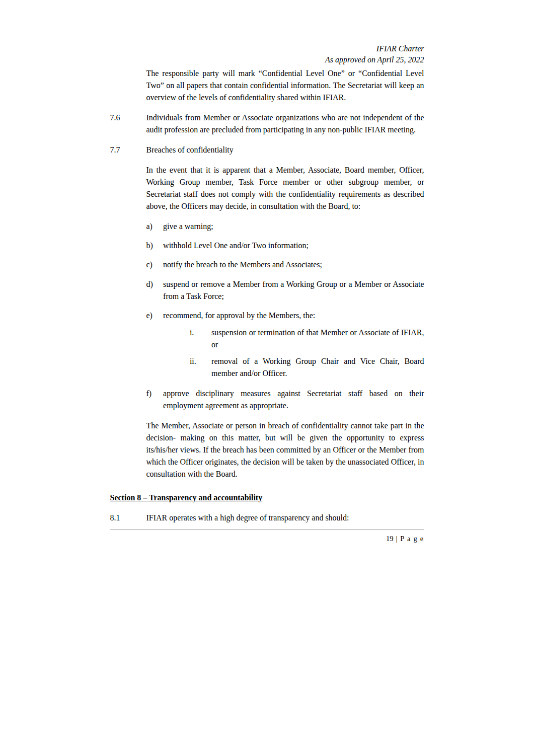IFIAR Charter
As approved on April 25, 2022
The responsible party will mark “Confidential Level One” or “Confidential Level Two” on all papers that contain confidential information. The Secretariat will keep an overview of the levels of confidentiality shared within IFIAR.
7.6
Individuals from Member or Associate organizations who are not independent of the audit profession are precluded from participating in any non-public IFIAR meeting.
7.7
Breaches of confidentiality
In the event that it is apparent that a Member, Associate, Board member, Officer, Working Group member, Task Force member or other subgroup member, or Secretariat staff does not comply with the confidentiality requirements as described above, the Officers may decide, in consultation with the Board, to:
a) give a warning;
b) withhold Level One and/or Two information;
c) notify the breach to the Members and Associates;
d) suspend or remove a Member from a Working Group or a Member or Associate from a Task Force;
e) recommend, for approval by the Members, the:
i. suspension or termination of that Member or Associate of IFIAR, or
ii. removal of a Working Group Chair and Vice Chair, Board member and/or Officer.
f) approve disciplinary measures against Secretariat staff based on their employment agreement as appropriate.
The Member, Associate or person in breach of confidentiality cannot take part in the decision- making on this matter, but will be given the opportunity to express its/his/her views. If the breach has been committed by an Officer or the Member from which the Officer originates, the decision will be taken by the unassociated Officer, in consultation with the Board.
Section 8 – Transparency and accountability
8.1
IFIAR operates with a high degree of transparency and should:
19 | P a g e